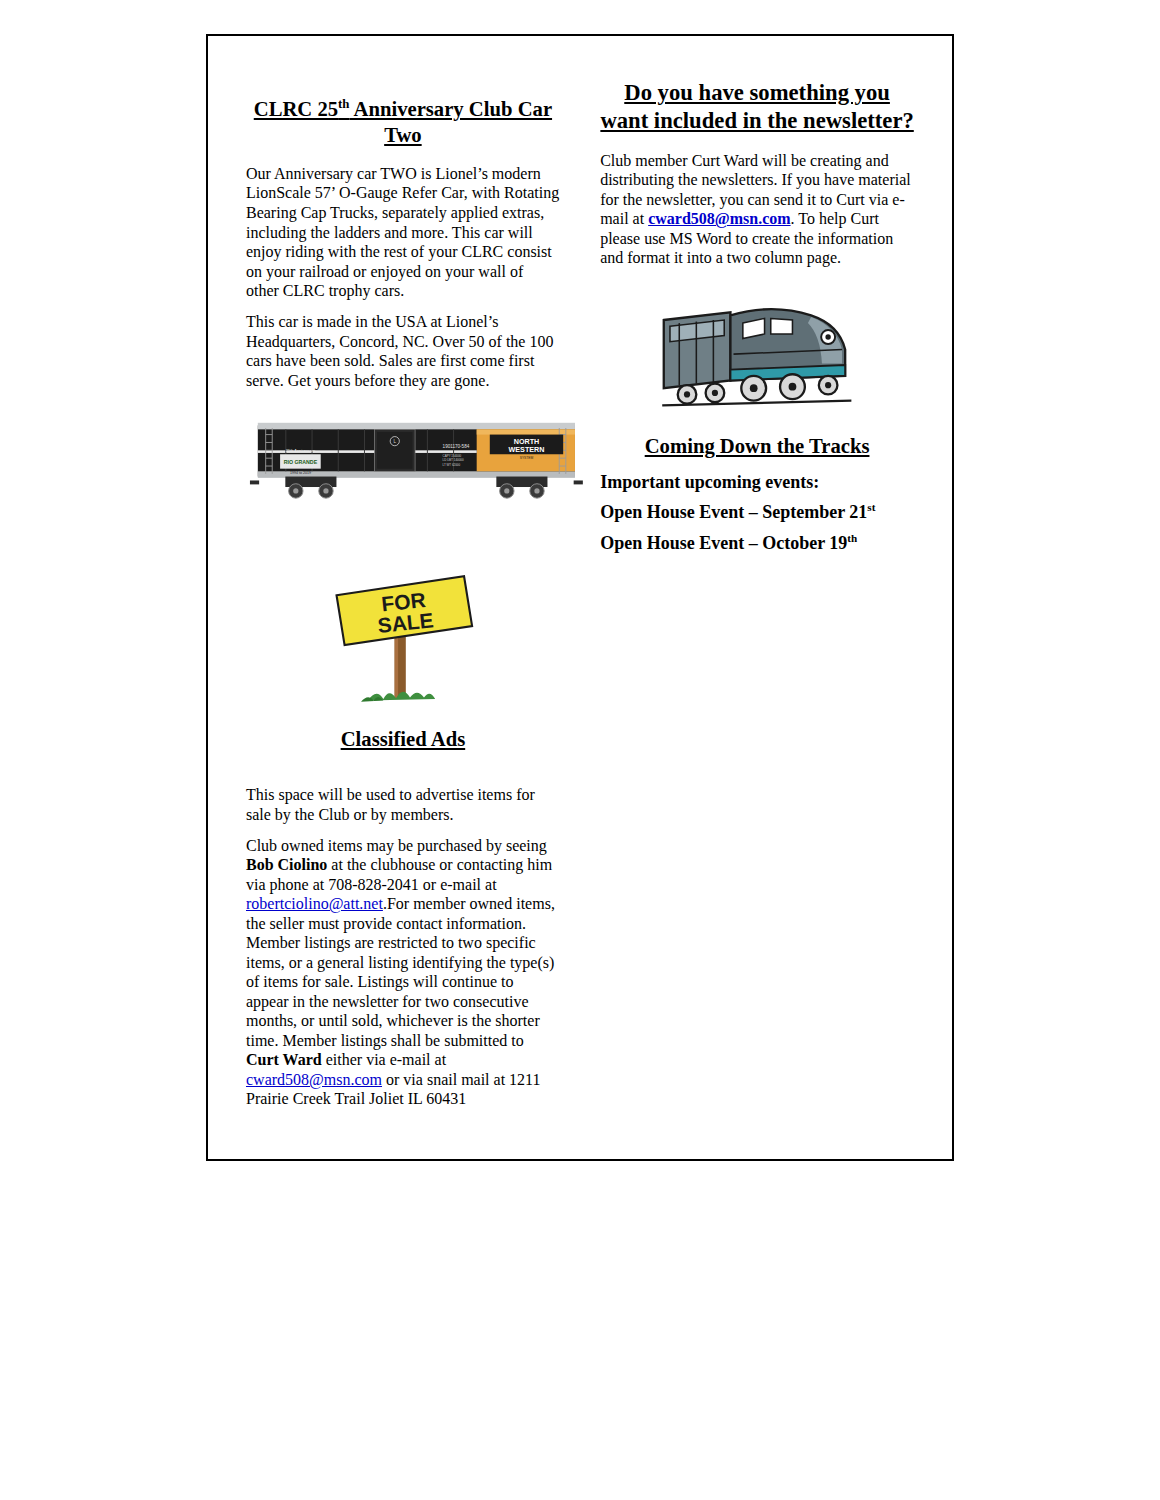CLRC 25th Anniversary Club Car Two
Our Anniversary car TWO is Lionel’s modern LionScale 57’ O-Gauge Refer Car, with Rotating Bearing Cap Trucks, separately applied extras, including the ladders and more. This car will enjoy riding with the rest of your CLRC consist on your railroad or enjoyed on your wall of other CLRC trophy cars.
This car is made in the USA at Lionel’s Headquarters, Concord, NC. Over 50 of the 100 cars have been sold. Sales are first come first serve. Get yours before they are gone.
RIO GRANDE 25th Anniversary 1994 to 2019 L 1901170-584 CAPY 154000 LD LMT 140000 LT WT 62000 NORTH WESTERN SYSTEM
FOR SALE
Classified Ads
This space will be used to advertise items for sale by the Club or by members.
Club owned items may be purchased by seeing Bob Ciolino at the clubhouse or contacting him via phone at 708-828-2041 or e-mail at robertciolino@att.net.For member owned items, the seller must provide contact information. Member listings are restricted to two specific items, or a general listing identifying the type(s) of items for sale. Listings will continue to appear in the newsletter for two consecutive months, or until sold, whichever is the shorter time. Member listings shall be submitted to Curt Ward either via e-mail at cward508@msn.com or via snail mail at 1211 Prairie Creek Trail Joliet IL 60431
Do you have something you want included in the newsletter?
Club member Curt Ward will be creating and distributing the newsletters. If you have material for the newsletter, you can send it to Curt via e-mail at cward508@msn.com. To help Curt please use MS Word to create the information and format it into a two column page.
Coming Down the Tracks
Important upcoming events:
Open House Event – September 21st
Open House Event – October 19th